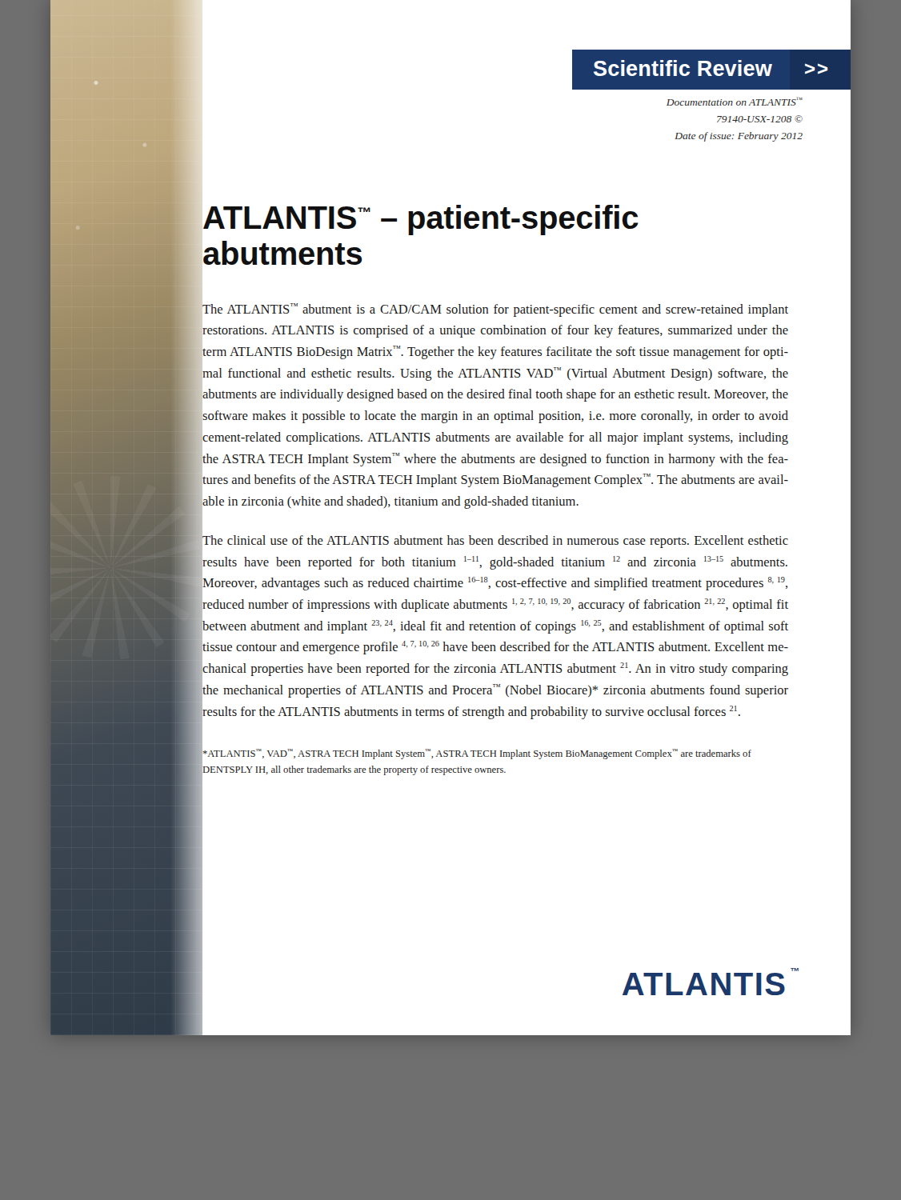Scientific Review
>>
Documentation on ATLANTIS™
79140-USX-1208 ©
Date of issue: February 2012
ATLANTIS™ – patient-specific abutments
The ATLANTIS™ abutment is a CAD/CAM solution for patient-specific cement and screw-retained implant restorations. ATLANTIS is comprised of a unique combination of four key features, summarized under the term ATLANTIS BioDesign Matrix™. Together the key features facilitate the soft tissue management for optimal functional and esthetic results. Using the ATLANTIS VAD™ (Virtual Abutment Design) software, the abutments are individually designed based on the desired final tooth shape for an esthetic result. Moreover, the software makes it possible to locate the margin in an optimal position, i.e. more coronally, in order to avoid cement-related complications. ATLANTIS abutments are available for all major implant systems, including the ASTRA TECH Implant System™ where the abutments are designed to function in harmony with the features and benefits of the ASTRA TECH Implant System BioManagement Complex™. The abutments are available in zirconia (white and shaded), titanium and gold-shaded titanium.
The clinical use of the ATLANTIS abutment has been described in numerous case reports. Excellent esthetic results have been reported for both titanium 1–11, gold-shaded titanium 12 and zirconia 13–15 abutments. Moreover, advantages such as reduced chairtime 16–18, cost-effective and simplified treatment procedures 8, 19, reduced number of impressions with duplicate abutments 1, 2, 7, 10, 19, 20, accuracy of fabrication 21, 22, optimal fit between abutment and implant 23, 24, ideal fit and retention of copings 16, 25, and establishment of optimal soft tissue contour and emergence profile 4, 7, 10, 26 have been described for the ATLANTIS abutment. Excellent mechanical properties have been reported for the zirconia ATLANTIS abutment 21. An in vitro study comparing the mechanical properties of ATLANTIS and Procera™ (Nobel Biocare)* zirconia abutments found superior results for the ATLANTIS abutments in terms of strength and probability to survive occlusal forces 21.
*ATLANTIS™, VAD™, ASTRA TECH Implant System™, ASTRA TECH Implant System BioManagement Complex™ are trademarks of DENTSPLY IH, all other trademarks are the property of respective owners.
ATLANTIS™